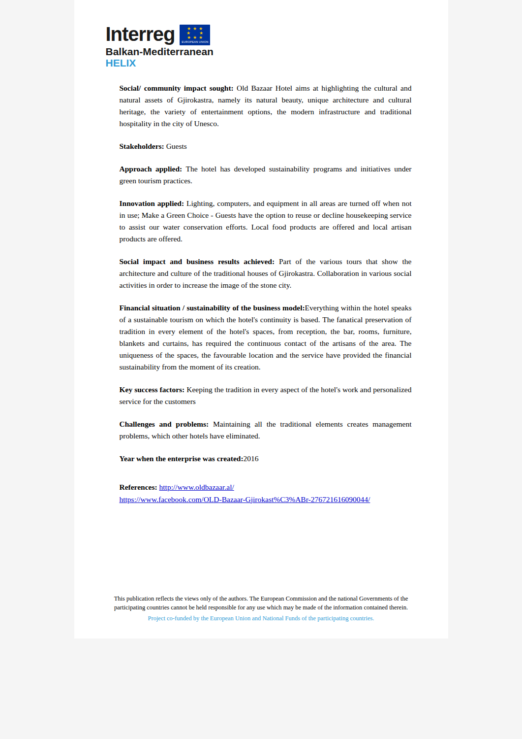Interreg★ ★ ★
★ ★
★ ★ ★EUROPEAN UNION
Balkan-Mediterranean
HELIX
Social/ community impact sought: Old Bazaar Hotel aims at highlighting the cultural and natural assets of Gjirokastra, namely its natural beauty, unique architecture and cultural heritage, the variety of entertainment options, the modern infrastructure and traditional hospitality in the city of Unesco.
Stakeholders: Guests
Approach applied: The hotel has developed sustainability programs and initiatives under green tourism practices.
Innovation applied: Lighting, computers, and equipment in all areas are turned off when not in use; Make a Green Choice - Guests have the option to reuse or decline housekeeping service to assist our water conservation efforts. Local food products are offered and local artisan products are offered.
Social impact and business results achieved: Part of the various tours that show the architecture and culture of the traditional houses of Gjirokastra. Collaboration in various social activities in order to increase the image of the stone city.
Financial situation / sustainability of the business model: Everything within the hotel speaks of a sustainable tourism on which the hotel's continuity is based. The fanatical preservation of tradition in every element of the hotel's spaces, from reception, the bar, rooms, furniture, blankets and curtains, has required the continuous contact of the artisans of the area. The uniqueness of the spaces, the favourable location and the service have provided the financial sustainability from the moment of its creation.
Key success factors: Keeping the tradition in every aspect of the hotel's work and personalized service for the customers
Challenges and problems: Maintaining all the traditional elements creates management problems, which other hotels have eliminated.
Year when the enterprise was created: 2016
References: http://www.oldbazaar.al/
https://www.facebook.com/OLD-Bazaar-Gjirokast%C3%ABr-276721616090044/
This publication reflects the views only of the authors. The European Commission and the national Governments of the participating countries cannot be held responsible for any use which may be made of the information contained therein.
Project co-funded by the European Union and National Funds of the participating countries.